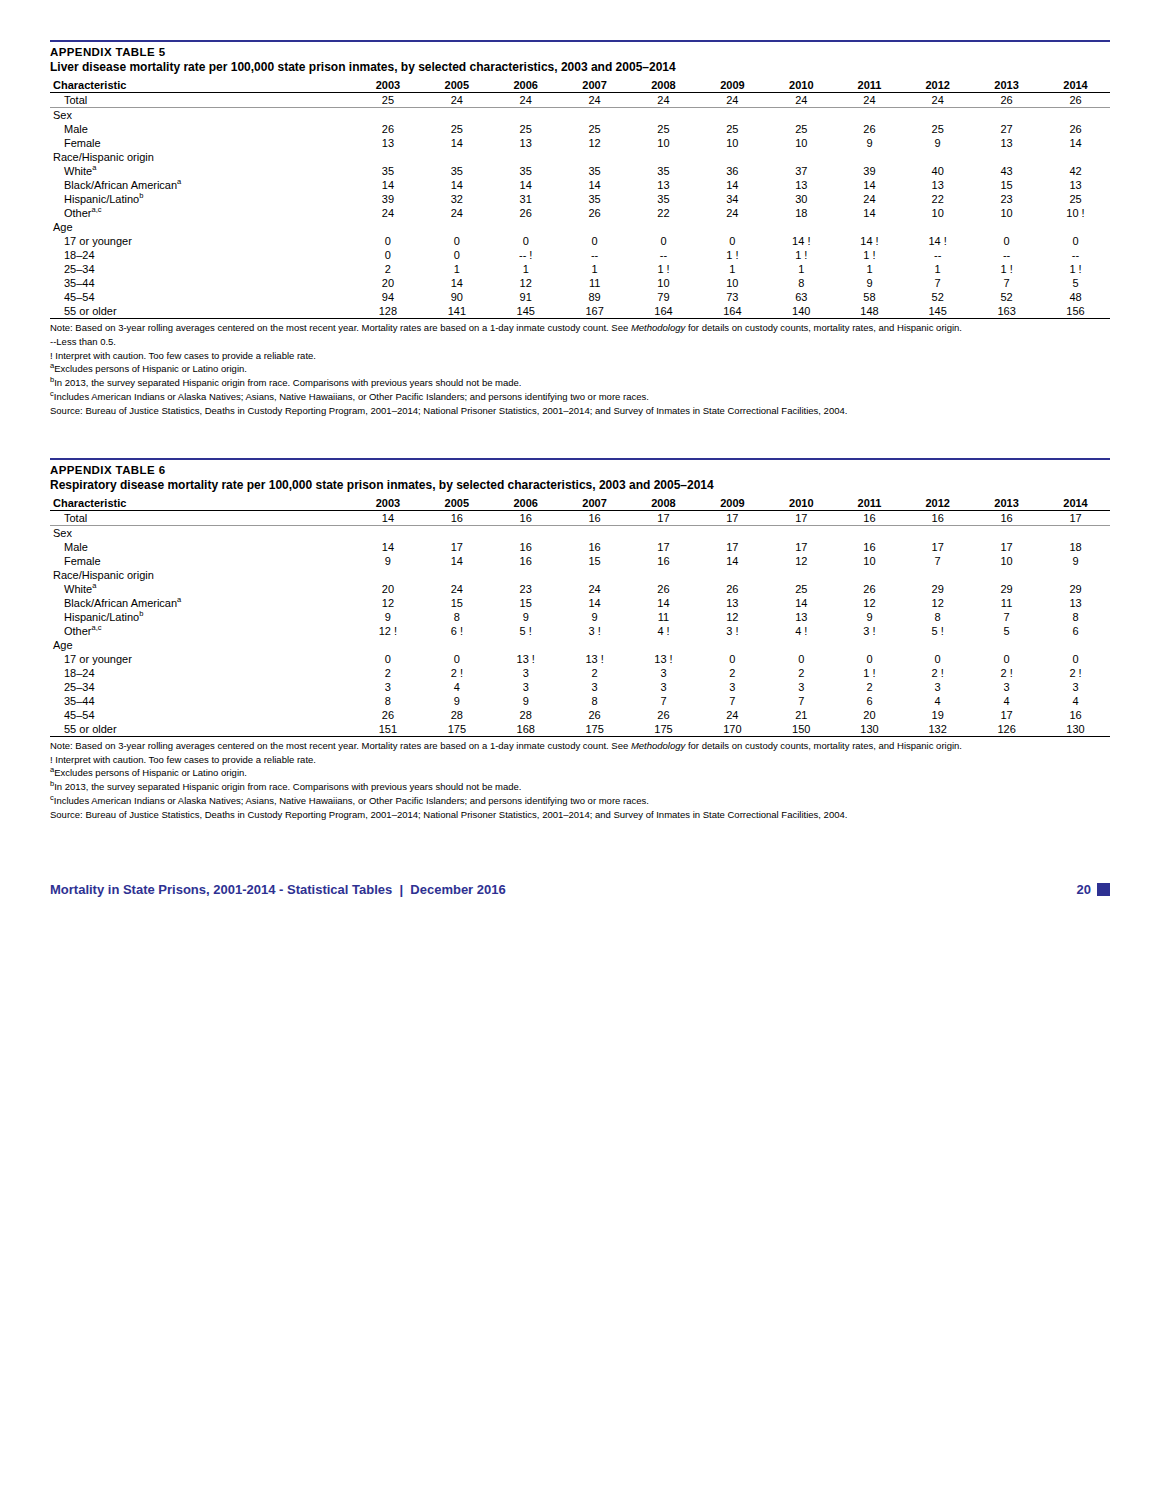APPENDIX TABLE 5
Liver disease mortality rate per 100,000 state prison inmates, by selected characteristics, 2003 and 2005–2014
| Characteristic | 2003 | 2005 | 2006 | 2007 | 2008 | 2009 | 2010 | 2011 | 2012 | 2013 | 2014 |
| --- | --- | --- | --- | --- | --- | --- | --- | --- | --- | --- | --- |
| Total | 25 | 24 | 24 | 24 | 24 | 24 | 24 | 24 | 24 | 26 | 26 |
| Sex | | | | | | | | | | | |
| Male | 26 | 25 | 25 | 25 | 25 | 25 | 25 | 26 | 25 | 27 | 26 |
| Female | 13 | 14 | 13 | 12 | 10 | 10 | 10 | 9 | 9 | 13 | 14 |
| Race/Hispanic origin | | | | | | | | | | | |
| White a | 35 | 35 | 35 | 35 | 35 | 36 | 37 | 39 | 40 | 43 | 42 |
| Black/African American a | 14 | 14 | 14 | 14 | 13 | 14 | 13 | 14 | 13 | 15 | 13 |
| Hispanic/Latino b | 39 | 32 | 31 | 35 | 35 | 34 | 30 | 24 | 22 | 23 | 25 |
| Other a,c | 24 | 24 | 26 | 26 | 22 | 24 | 18 | 14 | 10 | 10 | 10 ! |
| Age | | | | | | | | | | | |
| 17 or younger | 0 | 0 | 0 | 0 | 0 | 0 | 14 ! | 14 ! | 14 ! | 0 | 0 |
| 18–24 | 0 | 0 | -- ! | -- | -- | 1 ! | 1 ! | 1 ! | -- | -- | -- |
| 25–34 | 2 | 1 | 1 | 1 | 1 ! | 1 | 1 | 1 | 1 | 1 ! | 1 ! |
| 35–44 | 20 | 14 | 12 | 11 | 10 | 10 | 8 | 9 | 7 | 7 | 5 |
| 45–54 | 94 | 90 | 91 | 89 | 79 | 73 | 63 | 58 | 52 | 52 | 48 |
| 55 or older | 128 | 141 | 145 | 167 | 164 | 164 | 140 | 148 | 145 | 163 | 156 |
Note: Based on 3-year rolling averages centered on the most recent year. Mortality rates are based on a 1-day inmate custody count. See Methodology for details on custody counts, mortality rates, and Hispanic origin.
--Less than 0.5.
! Interpret with caution. Too few cases to provide a reliable rate.
aExcludes persons of Hispanic or Latino origin.
bIn 2013, the survey separated Hispanic origin from race. Comparisons with previous years should not be made.
cIncludes American Indians or Alaska Natives; Asians, Native Hawaiians, or Other Pacific Islanders; and persons identifying two or more races.
Source: Bureau of Justice Statistics, Deaths in Custody Reporting Program, 2001–2014; National Prisoner Statistics, 2001–2014; and Survey of Inmates in State Correctional Facilities, 2004.
APPENDIX TABLE 6
Respiratory disease mortality rate per 100,000 state prison inmates, by selected characteristics, 2003 and 2005–2014
| Characteristic | 2003 | 2005 | 2006 | 2007 | 2008 | 2009 | 2010 | 2011 | 2012 | 2013 | 2014 |
| --- | --- | --- | --- | --- | --- | --- | --- | --- | --- | --- | --- |
| Total | 14 | 16 | 16 | 16 | 17 | 17 | 17 | 16 | 16 | 16 | 17 |
| Sex | | | | | | | | | | | |
| Male | 14 | 17 | 16 | 16 | 17 | 17 | 17 | 16 | 17 | 17 | 18 |
| Female | 9 | 14 | 16 | 15 | 16 | 14 | 12 | 10 | 7 | 10 | 9 |
| Race/Hispanic origin | | | | | | | | | | | |
| White a | 20 | 24 | 23 | 24 | 26 | 26 | 25 | 26 | 29 | 29 | 29 |
| Black/African American a | 12 | 15 | 15 | 14 | 14 | 13 | 14 | 12 | 12 | 11 | 13 |
| Hispanic/Latino b | 9 | 8 | 9 | 9 | 11 | 12 | 13 | 9 | 8 | 7 | 8 |
| Other a,c | 12 ! | 6 ! | 5 ! | 3 ! | 4 ! | 3 ! | 4 ! | 3 ! | 5 ! | 5 | 6 |
| Age | | | | | | | | | | | |
| 17 or younger | 0 | 0 | 13 ! | 13 ! | 13 ! | 0 | 0 | 0 | 0 | 0 | 0 |
| 18–24 | 2 | 2 ! | 3 | 2 | 3 | 2 | 2 | 1 ! | 2 ! | 2 ! | 2 ! |
| 25–34 | 3 | 4 | 3 | 3 | 3 | 3 | 3 | 2 | 3 | 3 | 3 |
| 35–44 | 8 | 9 | 9 | 8 | 7 | 7 | 7 | 6 | 4 | 4 | 4 |
| 45–54 | 26 | 28 | 28 | 26 | 26 | 24 | 21 | 20 | 19 | 17 | 16 |
| 55 or older | 151 | 175 | 168 | 175 | 175 | 170 | 150 | 130 | 132 | 126 | 130 |
Note: Based on 3-year rolling averages centered on the most recent year. Mortality rates are based on a 1-day inmate custody count. See Methodology for details on custody counts, mortality rates, and Hispanic origin.
! Interpret with caution. Too few cases to provide a reliable rate.
aExcludes persons of Hispanic or Latino origin.
bIn 2013, the survey separated Hispanic origin from race. Comparisons with previous years should not be made.
cIncludes American Indians or Alaska Natives; Asians, Native Hawaiians, or Other Pacific Islanders; and persons identifying two or more races.
Source: Bureau of Justice Statistics, Deaths in Custody Reporting Program, 2001–2014; National Prisoner Statistics, 2001–2014; and Survey of Inmates in State Correctional Facilities, 2004.
Mortality in State Prisons, 2001-2014 - Statistical Tables | December 2016
20